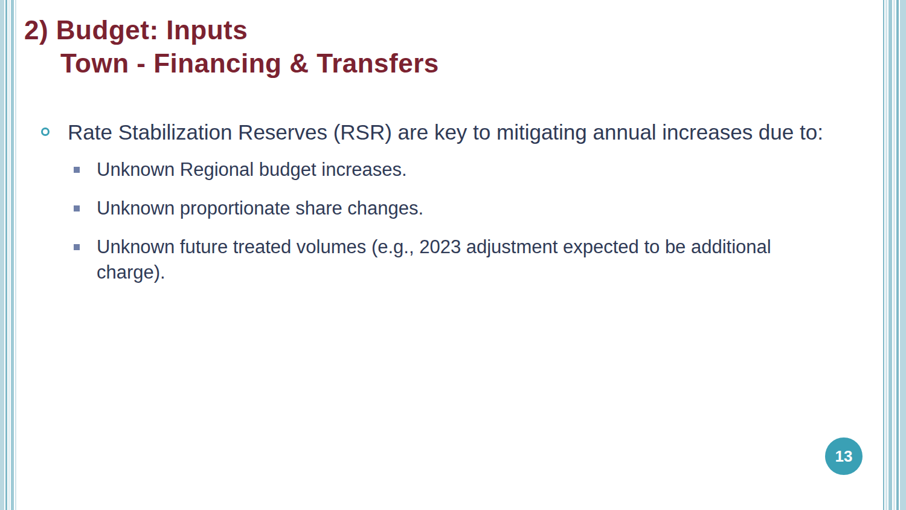2) Budget: InputsTown - Financing & Transfers
Rate Stabilization Reserves (RSR) are key to mitigating annual increases due to:
Unknown Regional budget increases.
Unknown proportionate share changes.
Unknown future treated volumes (e.g., 2023 adjustment expected to be additional charge).
13